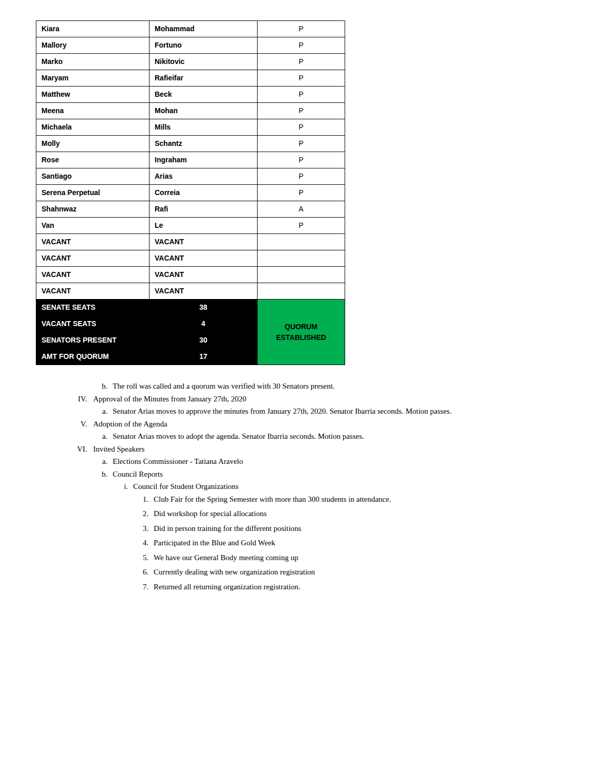| Kiara | Mohammad | P |
| Mallory | Fortuno | P |
| Marko | Nikitovic | P |
| Maryam | Rafieifar | P |
| Matthew | Beck | P |
| Meena | Mohan | P |
| Michaela | Mills | P |
| Molly | Schantz | P |
| Rose | Ingraham | P |
| Santiago | Arias | P |
| Serena Perpetual | Correia | P |
| Shahnwaz | Rafi | A |
| Van | Le | P |
| VACANT | VACANT | |
| VACANT | VACANT | |
| VACANT | VACANT | |
| VACANT | VACANT | |
| SENATE SEATS | 38 | QUORUM ESTABLISHED |
| VACANT SEATS | 4 |
| SENATORS PRESENT | 30 |
| AMT FOR QUORUM | 17 |
b. The roll was called and a quorum was verified with 30 Senators present.
IV. Approval of the Minutes from January 27th, 2020
a. Senator Arias moves to approve the minutes from January 27th, 2020. Senator Ibarria seconds. Motion passes.
V. Adoption of the Agenda
a. Senator Arias moves to adopt the agenda. Senator Ibarria seconds. Motion passes.
VI. Invited Speakers
a. Elections Commissioner - Tatiana Aravelo
b. Council Reports
i. Council for Student Organizations
1. Club Fair for the Spring Semester with more than 300 students in attendance.
2. Did workshop for special allocations
3. Did in person training for the different positions
4. Participated in the Blue and Gold Week
5. We have our General Body meeting coming up
6. Currently dealing with new organization registration
7. Returned all returning organization registration.